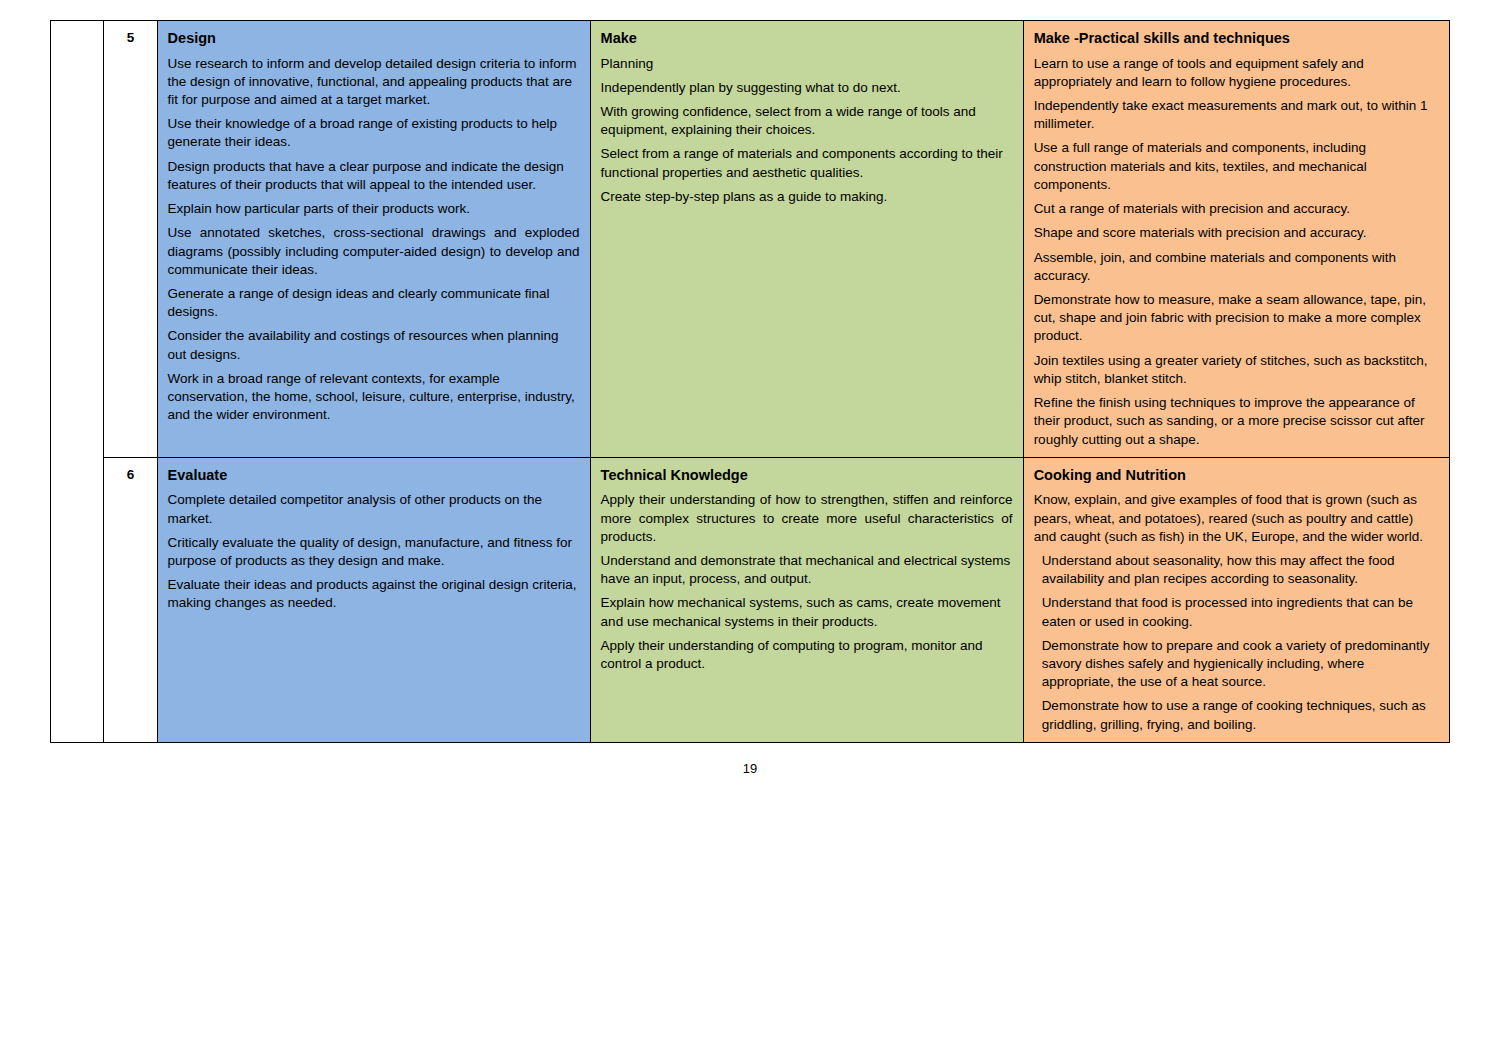| | 5 | Design Use research to inform and develop detailed design criteria to inform the design of innovative, functional, and appealing products that are fit for purpose and aimed at a target market. Use their knowledge of a broad range of existing products to help generate their ideas. Design products that have a clear purpose and indicate the design features of their products that will appeal to the intended user. Explain how particular parts of their products work. Use annotated sketches, cross-sectional drawings and exploded diagrams (possibly including computer-aided design) to develop and communicate their ideas. Generate a range of design ideas and clearly communicate final designs. Consider the availability and costings of resources when planning out designs. Work in a broad range of relevant contexts, for example conservation, the home, school, leisure, culture, enterprise, industry, and the wider environment. | Make Planning Independently plan by suggesting what to do next. With growing confidence, select from a wide range of tools and equipment, explaining their choices. Select from a range of materials and components according to their functional properties and aesthetic qualities. Create step-by-step plans as a guide to making. | Make -Practical skills and techniques Learn to use a range of tools and equipment safely and appropriately and learn to follow hygiene procedures. Independently take exact measurements and mark out, to within 1 millimeter. Use a full range of materials and components, including construction materials and kits, textiles, and mechanical components. Cut a range of materials with precision and accuracy. Shape and score materials with precision and accuracy. Assemble, join, and combine materials and components with accuracy. Demonstrate how to measure, make a seam allowance, tape, pin, cut, shape and join fabric with precision to make a more complex product. Join textiles using a greater variety of stitches, such as backstitch, whip stitch, blanket stitch. Refine the finish using techniques to improve the appearance of their product, such as sanding, or a more precise scissor cut after roughly cutting out a shape. |
| 6 | Evaluate Complete detailed competitor analysis of other products on the market. Critically evaluate the quality of design, manufacture, and fitness for purpose of products as they design and make. Evaluate their ideas and products against the original design criteria, making changes as needed. | Technical Knowledge Apply their understanding of how to strengthen, stiffen and reinforce more complex structures to create more useful characteristics of products. Understand and demonstrate that mechanical and electrical systems have an input, process, and output. Explain how mechanical systems, such as cams, create movement and use mechanical systems in their products. Apply their understanding of computing to program, monitor and control a product. | Cooking and Nutrition Know, explain, and give examples of food that is grown (such as pears, wheat, and potatoes), reared (such as poultry and cattle) and caught (such as fish) in the UK, Europe, and the wider world. Understand about seasonality, how this may affect the food availability and plan recipes according to seasonality. Understand that food is processed into ingredients that can be eaten or used in cooking. Demonstrate how to prepare and cook a variety of predominantly savory dishes safely and hygienically including, where appropriate, the use of a heat source. Demonstrate how to use a range of cooking techniques, such as griddling, grilling, frying, and boiling. |
19